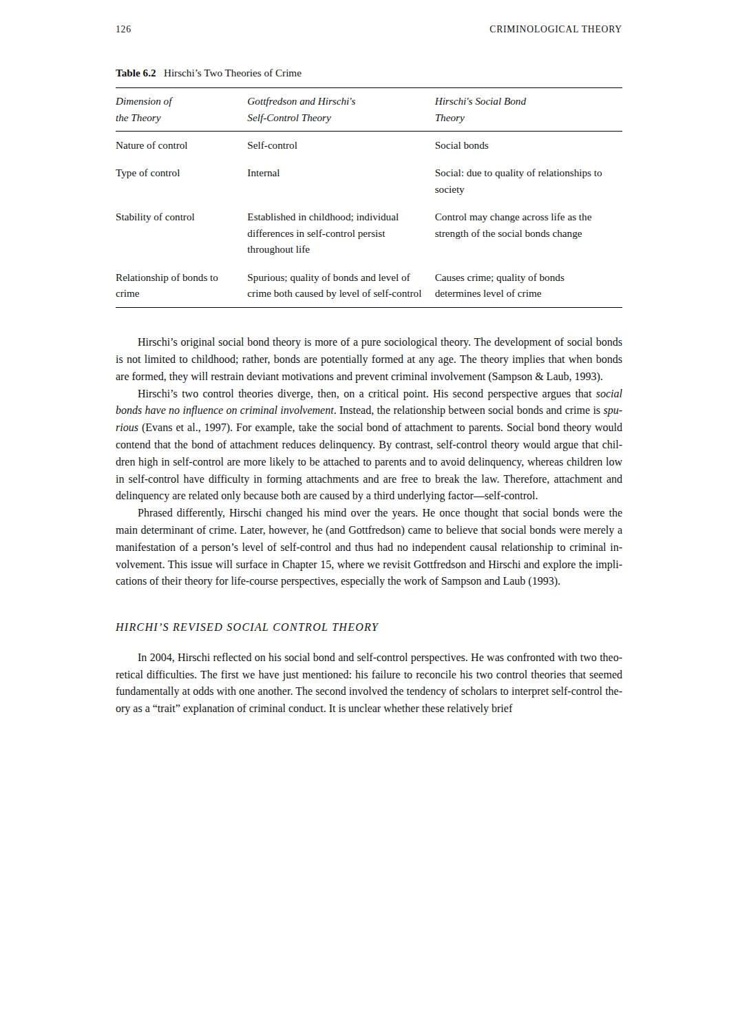126 Criminological Theory
Table 6.2 Hirschi’s Two Theories of Crime
| Dimension of the Theory | Gottfredson and Hirschi's Self-Control Theory | Hirschi's Social Bond Theory |
| --- | --- | --- |
| Nature of control | Self-control | Social bonds |
| Type of control | Internal | Social: due to quality of relationships to society |
| Stability of control | Established in childhood; individual differences in self-control persist throughout life | Control may change across life as the strength of the social bonds change |
| Relationship of bonds to crime | Spurious; quality of bonds and level of crime both caused by level of self-control | Causes crime; quality of bonds determines level of crime |
Hirschi’s original social bond theory is more of a pure sociological theory. The development of social bonds is not limited to childhood; rather, bonds are potentially formed at any age. The theory implies that when bonds are formed, they will restrain deviant motivations and prevent criminal involvement (Sampson & Laub, 1993).
Hirschi’s two control theories diverge, then, on a critical point. His second perspective argues that social bonds have no influence on criminal involvement. Instead, the relationship between social bonds and crime is spurious (Evans et al., 1997). For example, take the social bond of attachment to parents. Social bond theory would contend that the bond of attachment reduces delinquency. By contrast, self-control theory would argue that children high in self-control are more likely to be attached to parents and to avoid delinquency, whereas children low in self-control have difficulty in forming attachments and are free to break the law. Therefore, attachment and delinquency are related only because both are caused by a third underlying factor—self-control.
Phrased differently, Hirschi changed his mind over the years. He once thought that social bonds were the main determinant of crime. Later, however, he (and Gottfredson) came to believe that social bonds were merely a manifestation of a person’s level of self-control and thus had no independent causal relationship to criminal involvement. This issue will surface in Chapter 15, where we revisit Gottfredson and Hirschi and explore the implications of their theory for life-course perspectives, especially the work of Sampson and Laub (1993).
Hirchi’s Revised Social Control Theory
In 2004, Hirschi reflected on his social bond and self-control perspectives. He was confronted with two theoretical difficulties. The first we have just mentioned: his failure to reconcile his two control theories that seemed fundamentally at odds with one another. The second involved the tendency of scholars to interpret self-control theory as a “trait” explanation of criminal conduct. It is unclear whether these relatively brief